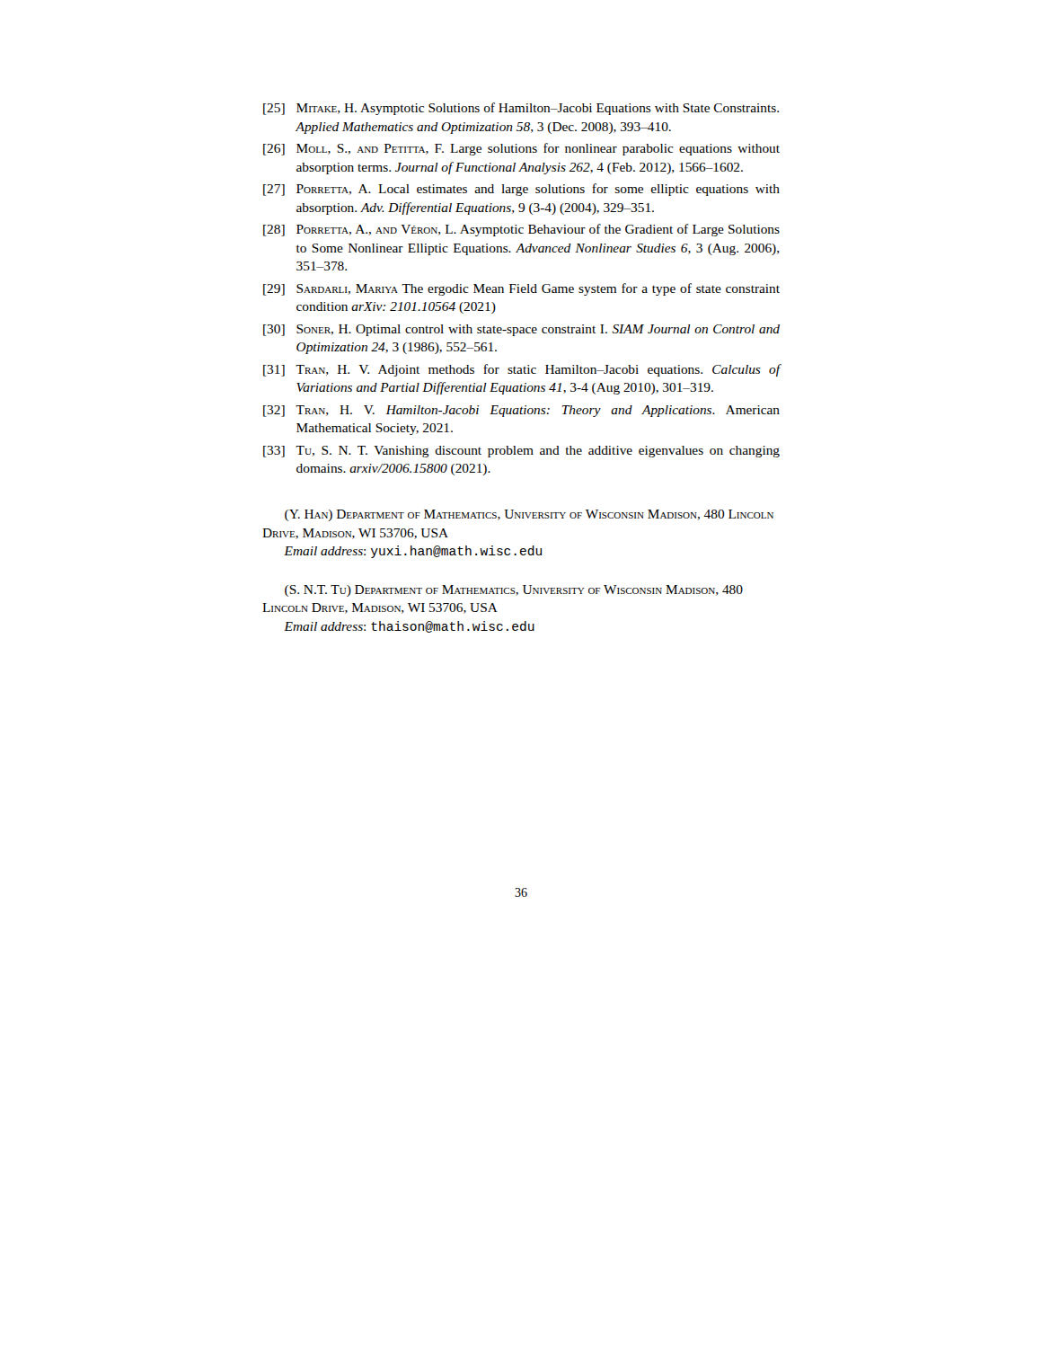[25] Mitake, H. Asymptotic Solutions of Hamilton–Jacobi Equations with State Constraints. Applied Mathematics and Optimization 58, 3 (Dec. 2008), 393–410.
[26] Moll, S., and Petitta, F. Large solutions for nonlinear parabolic equations without absorption terms. Journal of Functional Analysis 262, 4 (Feb. 2012), 1566–1602.
[27] Porretta, A. Local estimates and large solutions for some elliptic equations with absorption. Adv. Differential Equations, 9 (3-4) (2004), 329–351.
[28] Porretta, A., and Véron, L. Asymptotic Behaviour of the Gradient of Large Solutions to Some Nonlinear Elliptic Equations. Advanced Nonlinear Studies 6, 3 (Aug. 2006), 351–378.
[29] Sardarli, Mariya The ergodic Mean Field Game system for a type of state constraint condition arXiv: 2101.10564 (2021)
[30] Soner, H. Optimal control with state-space constraint I. SIAM Journal on Control and Optimization 24, 3 (1986), 552–561.
[31] Tran, H. V. Adjoint methods for static Hamilton–Jacobi equations. Calculus of Variations and Partial Differential Equations 41, 3-4 (Aug 2010), 301–319.
[32] Tran, H. V. Hamilton-Jacobi Equations: Theory and Applications. American Mathematical Society, 2021.
[33] Tu, S. N. T. Vanishing discount problem and the additive eigenvalues on changing domains. arxiv/2006.15800 (2021).
(Y. Han) Department of Mathematics, University of Wisconsin Madison, 480 Lincoln Drive, Madison, WI 53706, USA
Email address: yuxi.han@math.wisc.edu
(S. N.T. Tu) Department of Mathematics, University of Wisconsin Madison, 480 Lincoln Drive, Madison, WI 53706, USA
Email address: thaison@math.wisc.edu
36